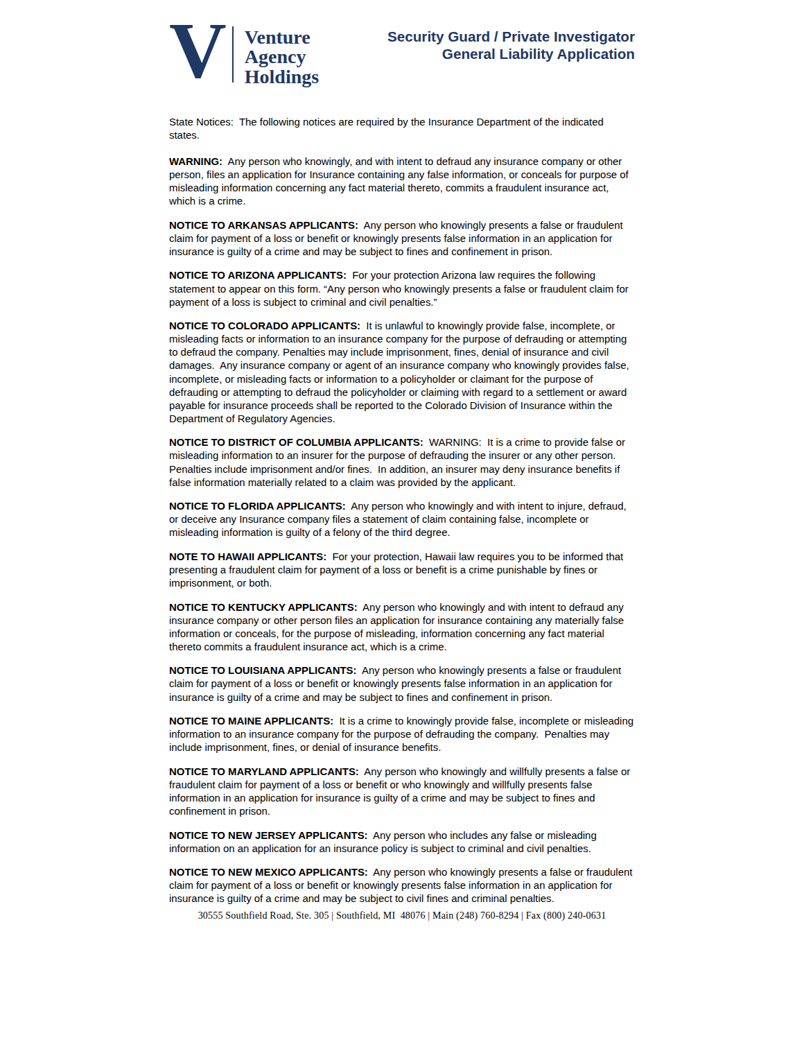V
Venture
Agency
Holdings
Security Guard / Private Investigator
General Liability Application
State Notices: The following notices are required by the Insurance Department of the indicated states.
WARNING: Any person who knowingly, and with intent to defraud any insurance company or other person, files an application for Insurance containing any false information, or conceals for purpose of misleading information concerning any fact material thereto, commits a fraudulent insurance act, which is a crime.
NOTICE TO ARKANSAS APPLICANTS: Any person who knowingly presents a false or fraudulent claim for payment of a loss or benefit or knowingly presents false information in an application for insurance is guilty of a crime and may be subject to fines and confinement in prison.
NOTICE TO ARIZONA APPLICANTS: For your protection Arizona law requires the following statement to appear on this form. “Any person who knowingly presents a false or fraudulent claim for payment of a loss is subject to criminal and civil penalties.”
NOTICE TO COLORADO APPLICANTS: It is unlawful to knowingly provide false, incomplete, or misleading facts or information to an insurance company for the purpose of defrauding or attempting to defraud the company. Penalties may include imprisonment, fines, denial of insurance and civil damages. Any insurance company or agent of an insurance company who knowingly provides false, incomplete, or misleading facts or information to a policyholder or claimant for the purpose of defrauding or attempting to defraud the policyholder or claiming with regard to a settlement or award payable for insurance proceeds shall be reported to the Colorado Division of Insurance within the Department of Regulatory Agencies.
NOTICE TO DISTRICT OF COLUMBIA APPLICANTS: WARNING: It is a crime to provide false or misleading information to an insurer for the purpose of defrauding the insurer or any other person. Penalties include imprisonment and/or fines. In addition, an insurer may deny insurance benefits if false information materially related to a claim was provided by the applicant.
NOTICE TO FLORIDA APPLICANTS: Any person who knowingly and with intent to injure, defraud, or deceive any Insurance company files a statement of claim containing false, incomplete or misleading information is guilty of a felony of the third degree.
NOTE TO HAWAII APPLICANTS: For your protection, Hawaii law requires you to be informed that presenting a fraudulent claim for payment of a loss or benefit is a crime punishable by fines or imprisonment, or both.
NOTICE TO KENTUCKY APPLICANTS: Any person who knowingly and with intent to defraud any insurance company or other person files an application for insurance containing any materially false information or conceals, for the purpose of misleading, information concerning any fact material thereto commits a fraudulent insurance act, which is a crime.
NOTICE TO LOUISIANA APPLICANTS: Any person who knowingly presents a false or fraudulent claim for payment of a loss or benefit or knowingly presents false information in an application for insurance is guilty of a crime and may be subject to fines and confinement in prison.
NOTICE TO MAINE APPLICANTS: It is a crime to knowingly provide false, incomplete or misleading information to an insurance company for the purpose of defrauding the company. Penalties may include imprisonment, fines, or denial of insurance benefits.
NOTICE TO MARYLAND APPLICANTS: Any person who knowingly and willfully presents a false or fraudulent claim for payment of a loss or benefit or who knowingly and willfully presents false information in an application for insurance is guilty of a crime and may be subject to fines and confinement in prison.
NOTICE TO NEW JERSEY APPLICANTS: Any person who includes any false or misleading information on an application for an insurance policy is subject to criminal and civil penalties.
NOTICE TO NEW MEXICO APPLICANTS: Any person who knowingly presents a false or fraudulent claim for payment of a loss or benefit or knowingly presents false information in an application for insurance is guilty of a crime and may be subject to civil fines and criminal penalties.
30555 Southfield Road, Ste. 305 | Southfield, MI 48076 | Main (248) 760-8294 | Fax (800) 240-0631